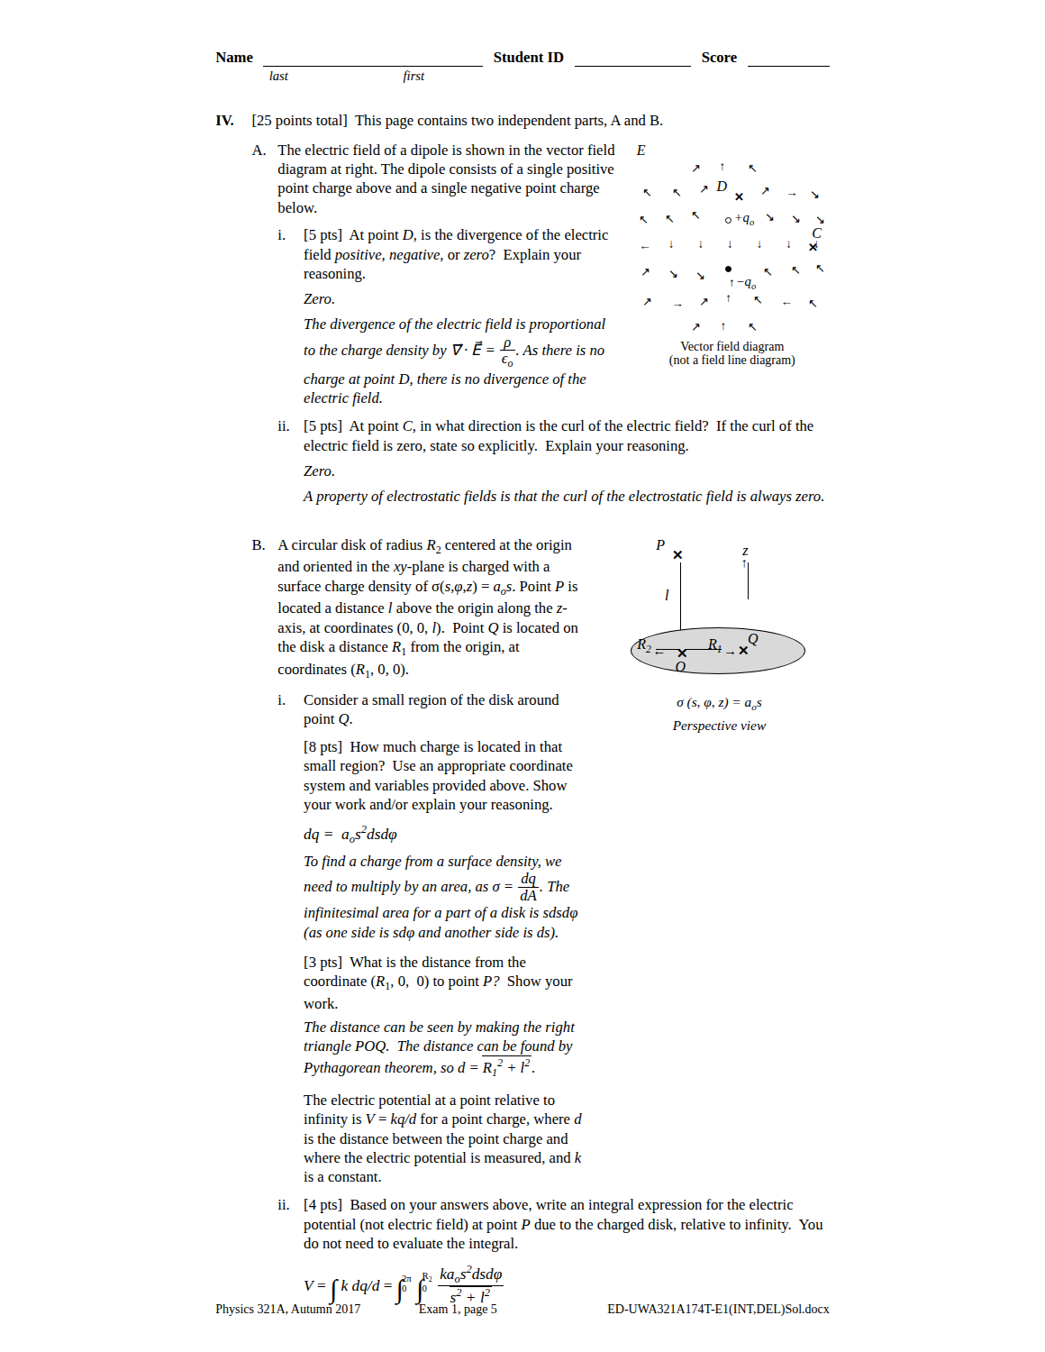Name Student ID Score
last first
IV.
[25 points total] This page contains two independent parts, A and B.
A.
E⃗
↗ ↑ ↖ ↖ ↖ ↗ ↗ → ↘
D
✕
↖ ↖ ↖ ↘ ↘ ↘
+qo
← ↓ ↓ ↓ ↓ ↓ ↓
C
✕
↗ ↘ ↘ ↖ ↖ ↖
↑
−qo
↗ → ↗ ↑ ↖ ← ↖ ↗ ↑ ↖
Vector field diagram
(not a field line diagram)
The electric field of a dipole is shown in the vector field diagram at right. The dipole consists of a single positive point charge above and a single negative point charge below.
i.
[5 pts] At point D, is the divergence of the electric field positive, negative, or zero? Explain your reasoning.
Zero.
The divergence of the electric field is proportional to the charge density by ∇⃗ · E⃗ = ρϵo. As there is no charge at point D, there is no divergence of the electric field.
ii.
[5 pts] At point C, in what direction is the curl of the electric field? If the curl of the electric field is zero, state so explicitly. Explain your reasoning.
Zero.
A property of electrostatic fields is that the curl of the electrostatic field is always zero.
B.
P
✕
z
↑
l
✕
O
R2
←
R1
→
✕
Q
σ (s, φ, z) = aos
Perspective view
A circular disk of radius R2 centered at the origin and oriented in the xy-plane is charged with a surface charge density of σ(s,φ,z) = aos. Point P is located a distance l above the origin along the z-axis, at coordinates (0, 0, l). Point Q is located on the disk a distance R1 from the origin, at coordinates (R1, 0, 0).
i.
Consider a small region of the disk around point Q.
[8 pts] How much charge is located in that small region? Use an appropriate coordinate system and variables provided above. Show your work and/or explain your reasoning.
dq = aos2dsdφ
To find a charge from a surface density, we need to multiply by an area, as σ = dq dA. The infinitesimal area for a part of a disk is sdsdφ (as one side is sdφ and another side is ds).
[3 pts] What is the distance from the coordinate (R1, 0, 0) to point P? Show your work.
The distance can be seen by making the right triangle POQ. The distance can be found by Pythagorean theorem, so d = R12 + l2.
The electric potential at a point relative to infinity is V = kq/d for a point charge, where d is the distance between the point charge and where the electric potential is measured, and k is a constant.
ii.
[4 pts] Based on your answers above, write an integral expression for the electric potential (not electric field) at point P due to the charged disk, relative to infinity. You do not need to evaluate the integral.
V = ∫ k dq/d = ∫2π 0 ∫R20 kaos2dsdφ s2 + l2
Physics 321A, Autumn 2017
Exam 1, page 5
ED-UWA321A174T-E1(INT,DEL)Sol.docx